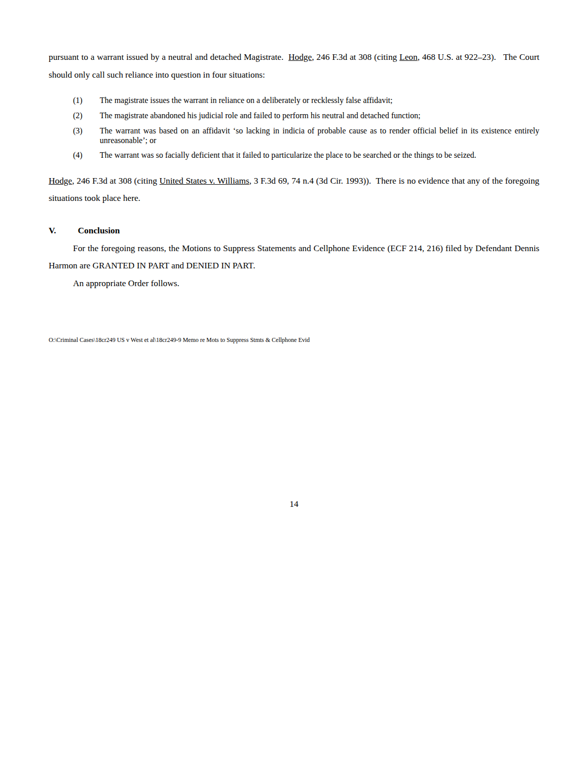pursuant to a warrant issued by a neutral and detached Magistrate. Hodge, 246 F.3d at 308 (citing Leon, 468 U.S. at 922–23). The Court should only call such reliance into question in four situations:
(1) The magistrate issues the warrant in reliance on a deliberately or recklessly false affidavit;
(2) The magistrate abandoned his judicial role and failed to perform his neutral and detached function;
(3) The warrant was based on an affidavit ‘so lacking in indicia of probable cause as to render official belief in its existence entirely unreasonable’; or
(4) The warrant was so facially deficient that it failed to particularize the place to be searched or the things to be seized.
Hodge, 246 F.3d at 308 (citing United States v. Williams, 3 F.3d 69, 74 n.4 (3d Cir. 1993)). There is no evidence that any of the foregoing situations took place here.
V. Conclusion
For the foregoing reasons, the Motions to Suppress Statements and Cellphone Evidence (ECF 214, 216) filed by Defendant Dennis Harmon are GRANTED IN PART and DENIED IN PART.
An appropriate Order follows.
O:\Criminal Cases\18cr249 US v West et al\18cr249-9 Memo re Mots to Suppress Stmts & Cellphone Evid
14